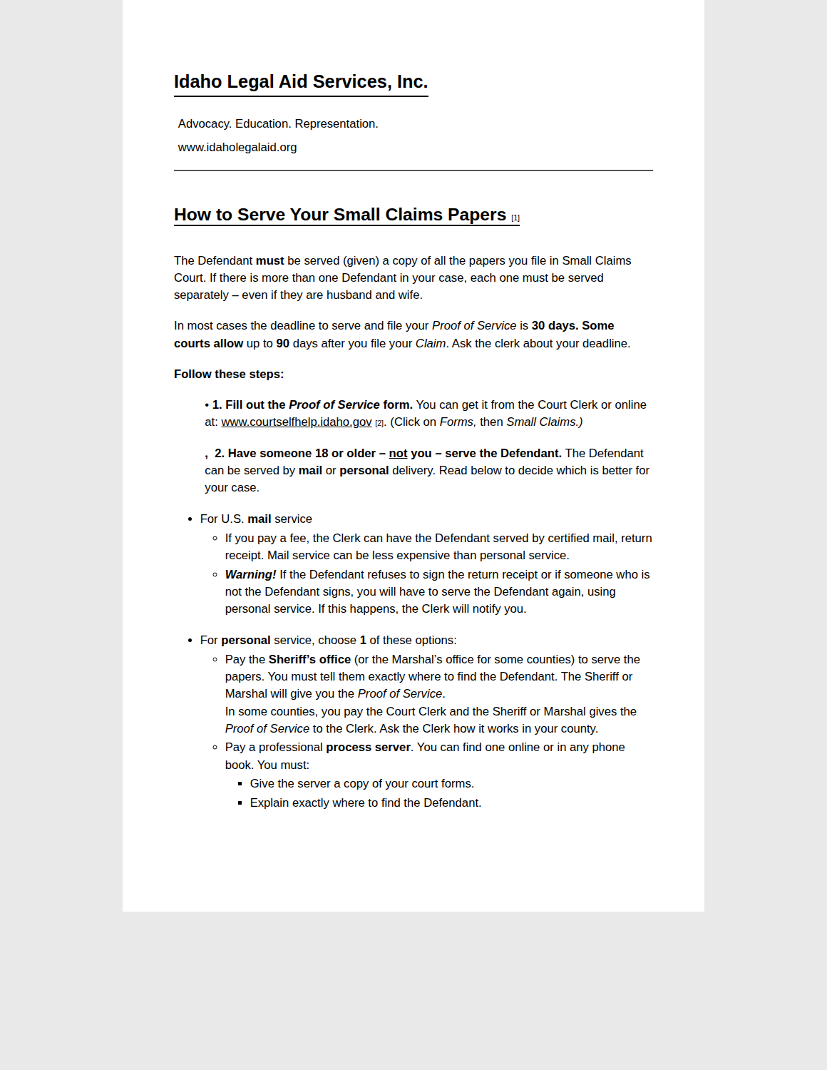Idaho Legal Aid Services, Inc.
Advocacy. Education. Representation.
www.idaholegalaid.org
How to Serve Your Small Claims Papers [1]
The Defendant must be served (given) a copy of all the papers you file in Small Claims Court. If there is more than one Defendant in your case, each one must be served separately – even if they are husband and wife.
In most cases the deadline to serve and file your Proof of Service is 30 days. Some courts allow up to 90 days after you file your Claim. Ask the clerk about your deadline.
Follow these steps:
• 1. Fill out the Proof of Service form. You can get it from the Court Clerk or online at: www.courtselfhelp.idaho.gov [2]. (Click on Forms, then Small Claims.)
, 2. Have someone 18 or older – not you – serve the Defendant. The Defendant can be served by mail or personal delivery. Read below to decide which is better for your case.
For U.S. mail service
If you pay a fee, the Clerk can have the Defendant served by certified mail, return receipt. Mail service can be less expensive than personal service.
Warning! If the Defendant refuses to sign the return receipt or if someone who is not the Defendant signs, you will have to serve the Defendant again, using personal service. If this happens, the Clerk will notify you.
For personal service, choose 1 of these options:
Pay the Sheriff’s office (or the Marshal’s office for some counties) to serve the papers. You must tell them exactly where to find the Defendant. The Sheriff or Marshal will give you the Proof of Service.
In some counties, you pay the Court Clerk and the Sheriff or Marshal gives the Proof of Service to the Clerk. Ask the Clerk how it works in your county.
Pay a professional process server. You can find one online or in any phone book. You must:
Give the server a copy of your court forms.
Explain exactly where to find the Defendant.